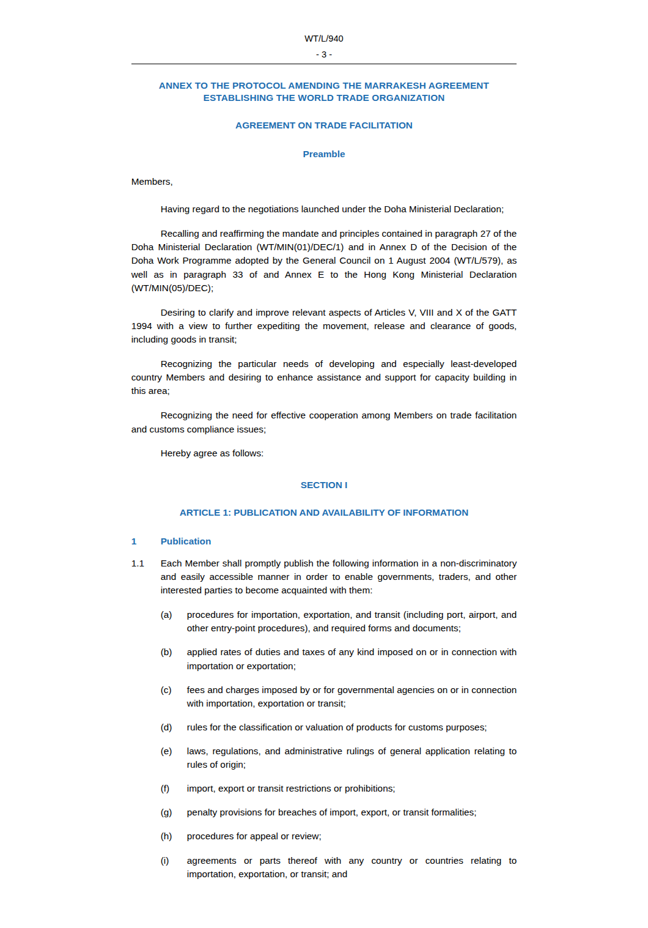WT/L/940
- 3 -
ANNEX TO THE PROTOCOL AMENDING THE MARRAKESH AGREEMENT
ESTABLISHING THE WORLD TRADE ORGANIZATION
AGREEMENT ON TRADE FACILITATION
Preamble
Members,
Having regard to the negotiations launched under the Doha Ministerial Declaration;
Recalling and reaffirming the mandate and principles contained in paragraph 27 of the Doha Ministerial Declaration (WT/MIN(01)/DEC/1) and in Annex D of the Decision of the Doha Work Programme adopted by the General Council on 1 August 2004 (WT/L/579), as well as in paragraph 33 of and Annex E to the Hong Kong Ministerial Declaration (WT/MIN(05)/DEC);
Desiring to clarify and improve relevant aspects of Articles V, VIII and X of the GATT 1994 with a view to further expediting the movement, release and clearance of goods, including goods in transit;
Recognizing the particular needs of developing and especially least-developed country Members and desiring to enhance assistance and support for capacity building in this area;
Recognizing the need for effective cooperation among Members on trade facilitation and customs compliance issues;
Hereby agree as follows:
SECTION I
ARTICLE 1: PUBLICATION AND AVAILABILITY OF INFORMATION
1 Publication
1.1
Each Member shall promptly publish the following information in a non-discriminatory and easily accessible manner in order to enable governments, traders, and other interested parties to become acquainted with them:
(a) procedures for importation, exportation, and transit (including port, airport, and other entry-point procedures), and required forms and documents;
(b) applied rates of duties and taxes of any kind imposed on or in connection with importation or exportation;
(c) fees and charges imposed by or for governmental agencies on or in connection with importation, exportation or transit;
(d) rules for the classification or valuation of products for customs purposes;
(e) laws, regulations, and administrative rulings of general application relating to rules of origin;
(f) import, export or transit restrictions or prohibitions;
(g) penalty provisions for breaches of import, export, or transit formalities;
(h) procedures for appeal or review;
(i) agreements or parts thereof with any country or countries relating to importation, exportation, or transit; and